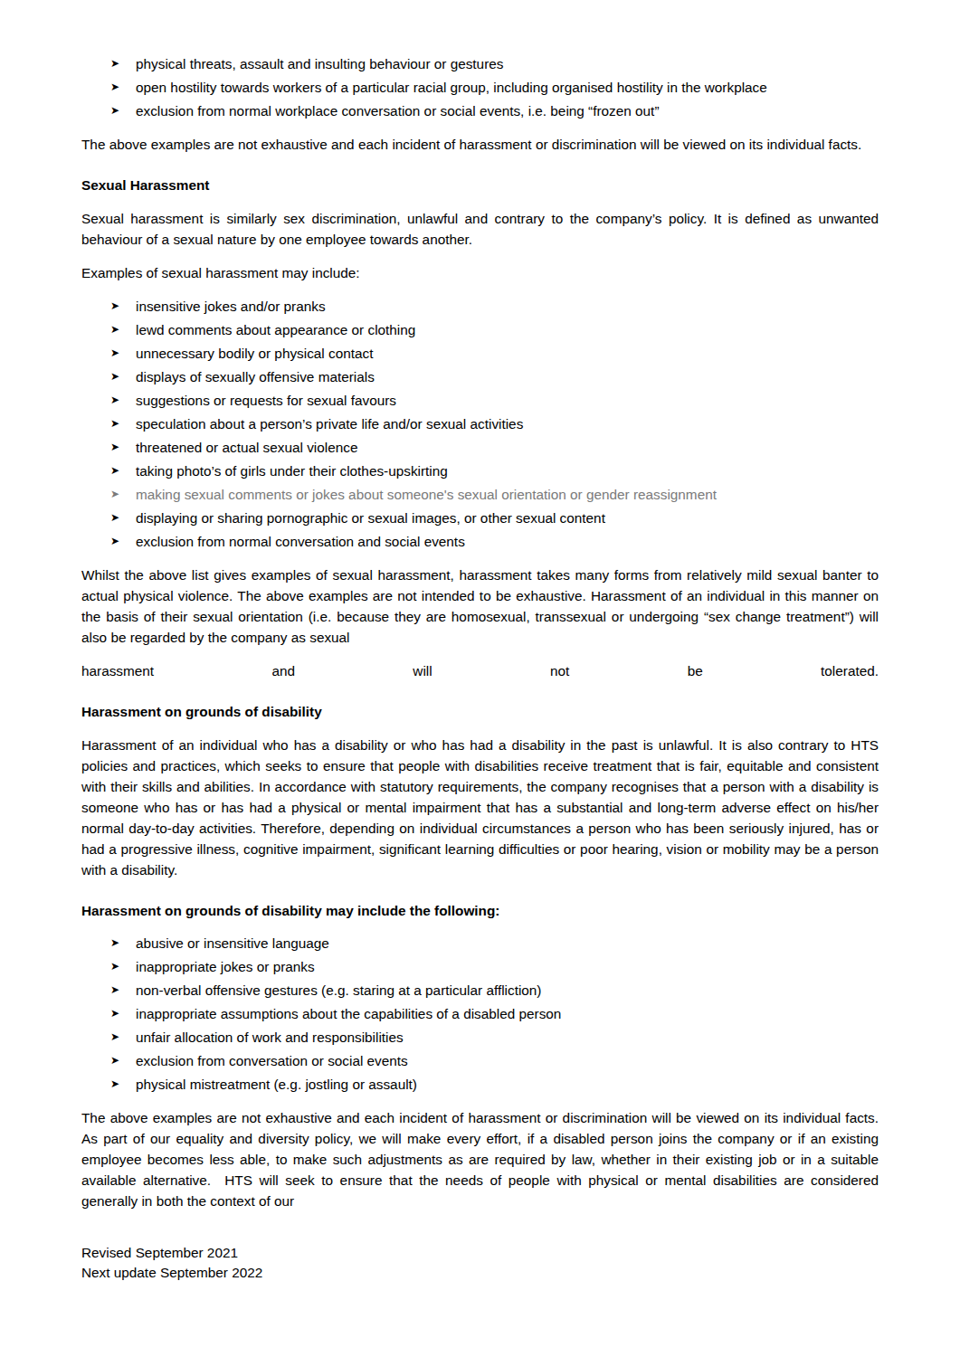physical threats, assault and insulting behaviour or gestures
open hostility towards workers of a particular racial group, including organised hostility in the workplace
exclusion from normal workplace conversation or social events, i.e. being “frozen out”
The above examples are not exhaustive and each incident of harassment or discrimination will be viewed on its individual facts.
Sexual Harassment
Sexual harassment is similarly sex discrimination, unlawful and contrary to the company’s policy. It is defined as unwanted behaviour of a sexual nature by one employee towards another.
Examples of sexual harassment may include:
insensitive jokes and/or pranks
lewd comments about appearance or clothing
unnecessary bodily or physical contact
displays of sexually offensive materials
suggestions or requests for sexual favours
speculation about a person’s private life and/or sexual activities
threatened or actual sexual violence
taking photo’s of girls under their clothes-upskirting
making sexual comments or jokes about someone's sexual orientation or gender reassignment
displaying or sharing pornographic or sexual images, or other sexual content
exclusion from normal conversation and social events
Whilst the above list gives examples of sexual harassment, harassment takes many forms from relatively mild sexual banter to actual physical violence. The above examples are not intended to be exhaustive. Harassment of an individual in this manner on the basis of their sexual orientation (i.e. because they are homosexual, transsexual or undergoing “sex change treatment”) will also be regarded by the company as sexual
harassment and will not be tolerated.
Harassment on grounds of disability
Harassment of an individual who has a disability or who has had a disability in the past is unlawful. It is also contrary to HTS policies and practices, which seeks to ensure that people with disabilities receive treatment that is fair, equitable and consistent with their skills and abilities. In accordance with statutory requirements, the company recognises that a person with a disability is someone who has or has had a physical or mental impairment that has a substantial and long-term adverse effect on his/her normal day-to-day activities. Therefore, depending on individual circumstances a person who has been seriously injured, has or had a progressive illness, cognitive impairment, significant learning difficulties or poor hearing, vision or mobility may be a person with a disability.
Harassment on grounds of disability may include the following:
abusive or insensitive language
inappropriate jokes or pranks
non-verbal offensive gestures (e.g. staring at a particular affliction)
inappropriate assumptions about the capabilities of a disabled person
unfair allocation of work and responsibilities
exclusion from conversation or social events
physical mistreatment (e.g. jostling or assault)
The above examples are not exhaustive and each incident of harassment or discrimination will be viewed on its individual facts. As part of our equality and diversity policy, we will make every effort, if a disabled person joins the company or if an existing employee becomes less able, to make such adjustments as are required by law, whether in their existing job or in a suitable available alternative. HTS will seek to ensure that the needs of people with physical or mental disabilities are considered generally in both the context of our
Revised September 2021
Next update September 2022